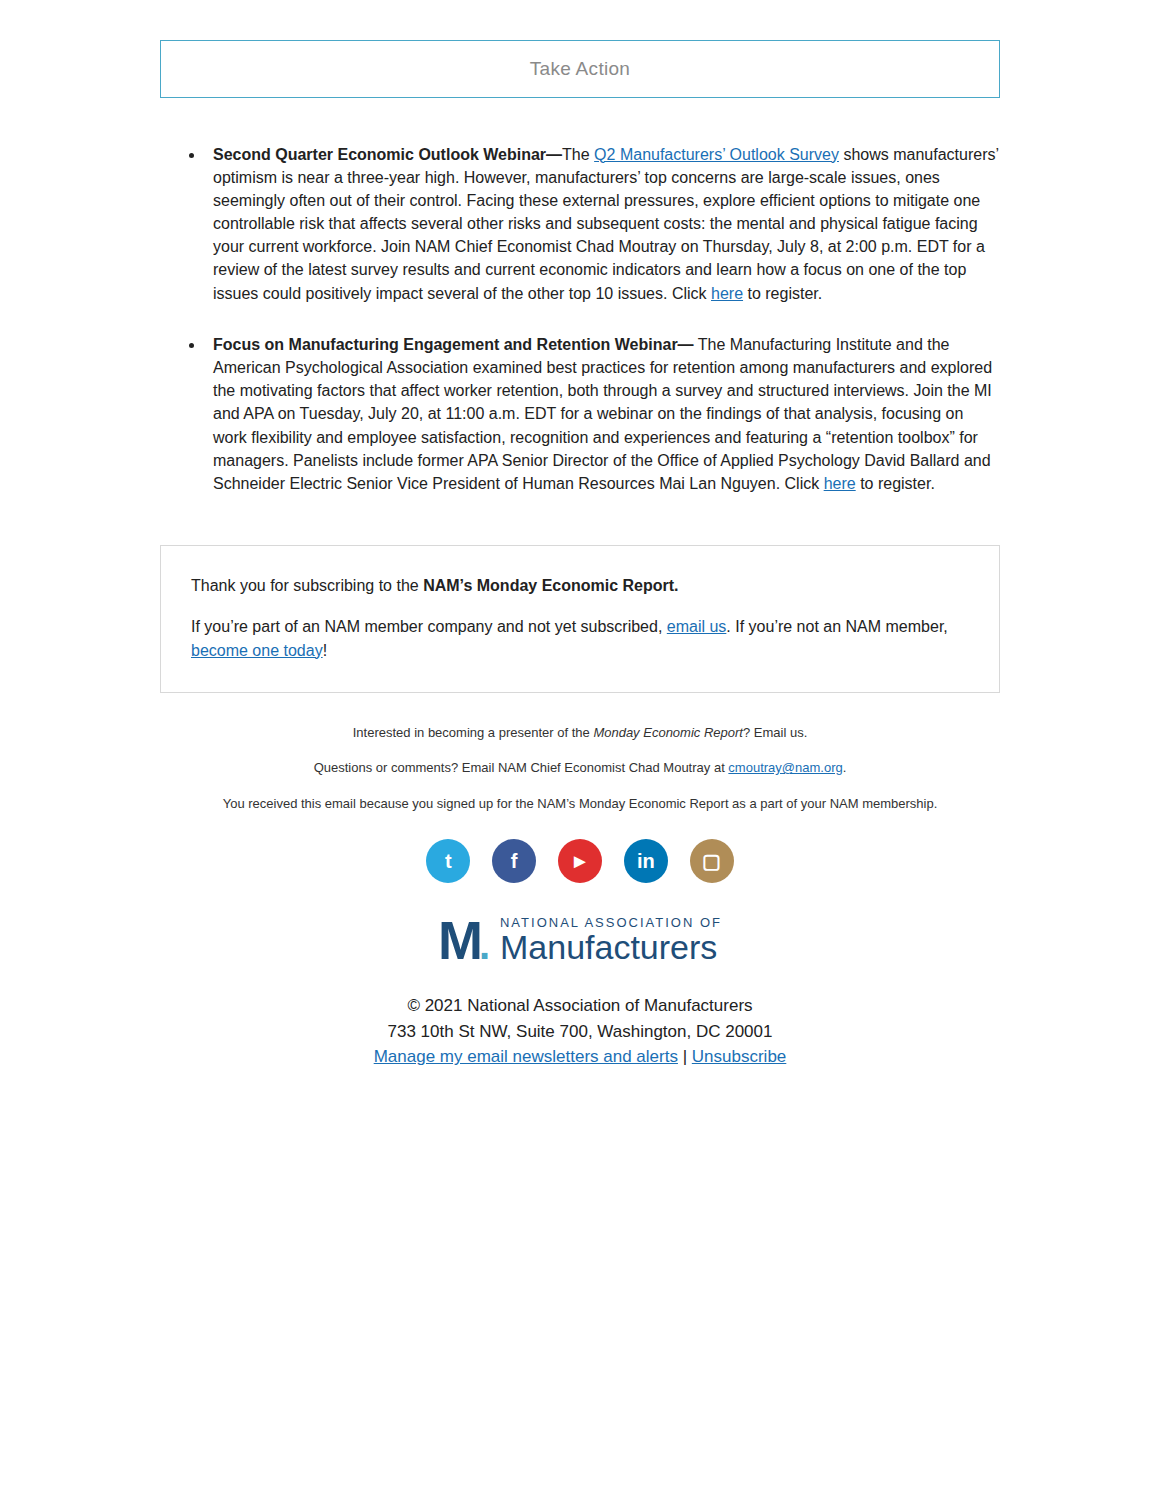Take Action
Second Quarter Economic Outlook Webinar—The Q2 Manufacturers’ Outlook Survey shows manufacturers’ optimism is near a three-year high. However, manufacturers’ top concerns are large-scale issues, ones seemingly often out of their control. Facing these external pressures, explore efficient options to mitigate one controllable risk that affects several other risks and subsequent costs: the mental and physical fatigue facing your current workforce. Join NAM Chief Economist Chad Moutray on Thursday, July 8, at 2:00 p.m. EDT for a review of the latest survey results and current economic indicators and learn how a focus on one of the top issues could positively impact several of the other top 10 issues. Click here to register.
Focus on Manufacturing Engagement and Retention Webinar— The Manufacturing Institute and the American Psychological Association examined best practices for retention among manufacturers and explored the motivating factors that affect worker retention, both through a survey and structured interviews. Join the MI and APA on Tuesday, July 20, at 11:00 a.m. EDT for a webinar on the findings of that analysis, focusing on work flexibility and employee satisfaction, recognition and experiences and featuring a “retention toolbox” for managers. Panelists include former APA Senior Director of the Office of Applied Psychology David Ballard and Schneider Electric Senior Vice President of Human Resources Mai Lan Nguyen. Click here to register.
Thank you for subscribing to the NAM’s Monday Economic Report.
If you’re part of an NAM member company and not yet subscribed, email us. If you’re not an NAM member, become one today!
Interested in becoming a presenter of the Monday Economic Report? Email us.
Questions or comments? Email NAM Chief Economist Chad Moutray at cmoutray@nam.org.
You received this email because you signed up for the NAM’s Monday Economic Report as a part of your NAM membership.
t f ► in ▢
M. National Association of
Manufacturers
© 2021 National Association of Manufacturers
733 10th St NW, Suite 700, Washington, DC 20001
Manage my email newsletters and alerts | Unsubscribe